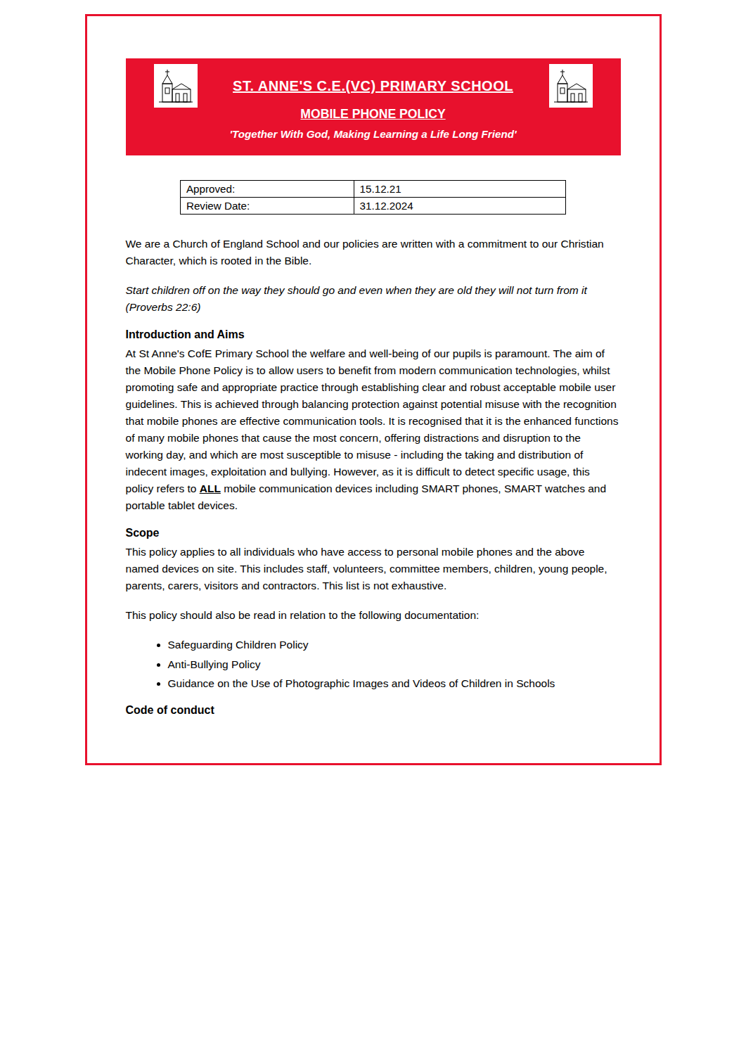ST. ANNE'S C.E.(VC) PRIMARY SCHOOL
MOBILE PHONE POLICY
'Together With God, Making Learning a Life Long Friend'
| Approved: | 15.12.21 |
| Review Date: | 31.12.2024 |
We are a Church of England School and our policies are written with a commitment to our Christian Character, which is rooted in the Bible.
Start children off on the way they should go and even when they are old they will not turn from it (Proverbs 22:6)
Introduction and Aims
At St Anne's CofE Primary School the welfare and well-being of our pupils is paramount. The aim of the Mobile Phone Policy is to allow users to benefit from modern communication technologies, whilst promoting safe and appropriate practice through establishing clear and robust acceptable mobile user guidelines. This is achieved through balancing protection against potential misuse with the recognition that mobile phones are effective communication tools. It is recognised that it is the enhanced functions of many mobile phones that cause the most concern, offering distractions and disruption to the working day, and which are most susceptible to misuse - including the taking and distribution of indecent images, exploitation and bullying. However, as it is difficult to detect specific usage, this policy refers to ALL mobile communication devices including SMART phones, SMART watches and portable tablet devices.
Scope
This policy applies to all individuals who have access to personal mobile phones and the above named devices on site. This includes staff, volunteers, committee members, children, young people, parents, carers, visitors and contractors. This list is not exhaustive.
This policy should also be read in relation to the following documentation:
Safeguarding Children Policy
Anti-Bullying Policy
Guidance on the Use of Photographic Images and Videos of Children in Schools
Code of conduct